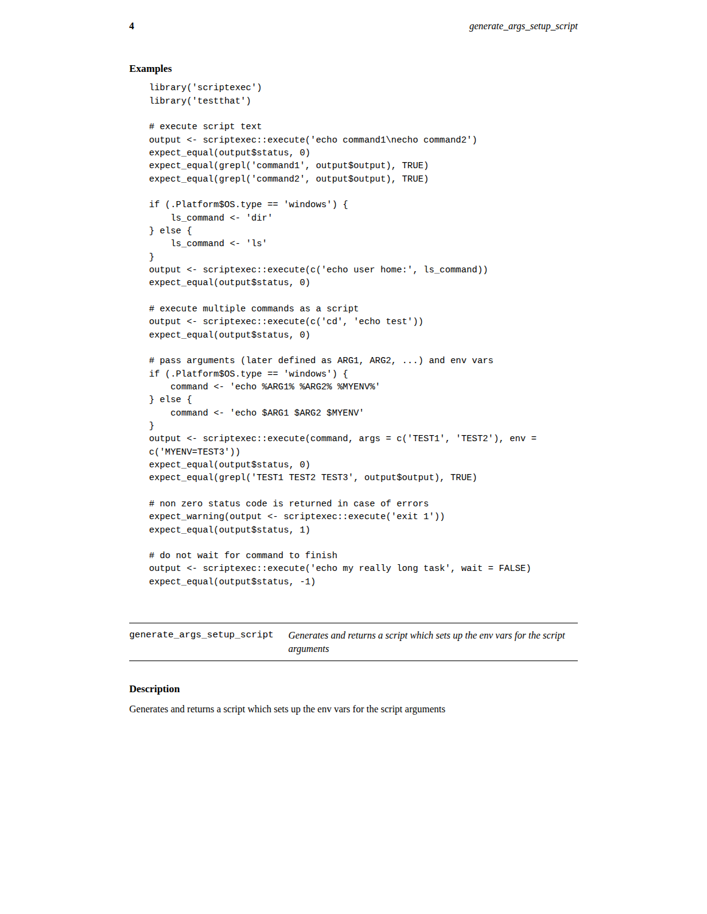4 generate_args_setup_script
Examples
library('scriptexec')
library('testthat')

# execute script text
output <- scriptexec::execute('echo command1\necho command2')
expect_equal(output$status, 0)
expect_equal(grepl('command1', output$output), TRUE)
expect_equal(grepl('command2', output$output), TRUE)

if (.Platform$OS.type == 'windows') {
    ls_command <- 'dir'
} else {
    ls_command <- 'ls'
}
output <- scriptexec::execute(c('echo user home:', ls_command))
expect_equal(output$status, 0)

# execute multiple commands as a script
output <- scriptexec::execute(c('cd', 'echo test'))
expect_equal(output$status, 0)

# pass arguments (later defined as ARG1, ARG2, ...) and env vars
if (.Platform$OS.type == 'windows') {
    command <- 'echo %ARG1% %ARG2% %MYENV%'
} else {
    command <- 'echo $ARG1 $ARG2 $MYENV'
}
output <- scriptexec::execute(command, args = c('TEST1', 'TEST2'), env = c('MYENV=TEST3'))
expect_equal(output$status, 0)
expect_equal(grepl('TEST1 TEST2 TEST3', output$output), TRUE)

# non zero status code is returned in case of errors
expect_warning(output <- scriptexec::execute('exit 1'))
expect_equal(output$status, 1)

# do not wait for command to finish
output <- scriptexec::execute('echo my really long task', wait = FALSE)
expect_equal(output$status, -1)
generate_args_setup_script
Generates and returns a script which sets up the env vars for the script arguments
Description
Generates and returns a script which sets up the env vars for the script arguments